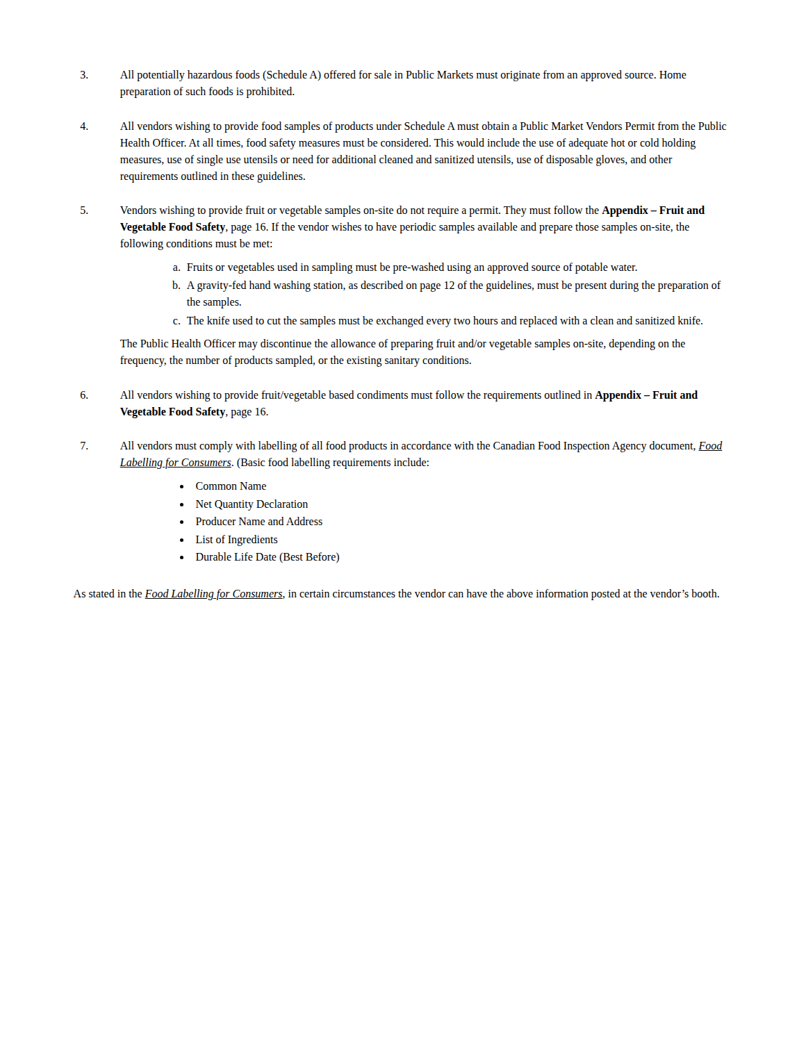3. All potentially hazardous foods (Schedule A) offered for sale in Public Markets must originate from an approved source. Home preparation of such foods is prohibited.
4. All vendors wishing to provide food samples of products under Schedule A must obtain a Public Market Vendors Permit from the Public Health Officer. At all times, food safety measures must be considered. This would include the use of adequate hot or cold holding measures, use of single use utensils or need for additional cleaned and sanitized utensils, use of disposable gloves, and other requirements outlined in these guidelines.
5. Vendors wishing to provide fruit or vegetable samples on-site do not require a permit. They must follow the Appendix – Fruit and Vegetable Food Safety, page 16. If the vendor wishes to have periodic samples available and prepare those samples on-site, the following conditions must be met:
Fruits or vegetables used in sampling must be pre-washed using an approved source of potable water.
A gravity-fed hand washing station, as described on page 12 of the guidelines, must be present during the preparation of the samples.
The knife used to cut the samples must be exchanged every two hours and replaced with a clean and sanitized knife.
The Public Health Officer may discontinue the allowance of preparing fruit and/or vegetable samples on-site, depending on the frequency, the number of products sampled, or the existing sanitary conditions.
6. All vendors wishing to provide fruit/vegetable based condiments must follow the requirements outlined in Appendix – Fruit and Vegetable Food Safety, page 16.
7. All vendors must comply with labelling of all food products in accordance with the Canadian Food Inspection Agency document, Food Labelling for Consumers. (Basic food labelling requirements include:
Common Name
Net Quantity Declaration
Producer Name and Address
List of Ingredients
Durable Life Date (Best Before)
As stated in the Food Labelling for Consumers, in certain circumstances the vendor can have the above information posted at the vendor’s booth.